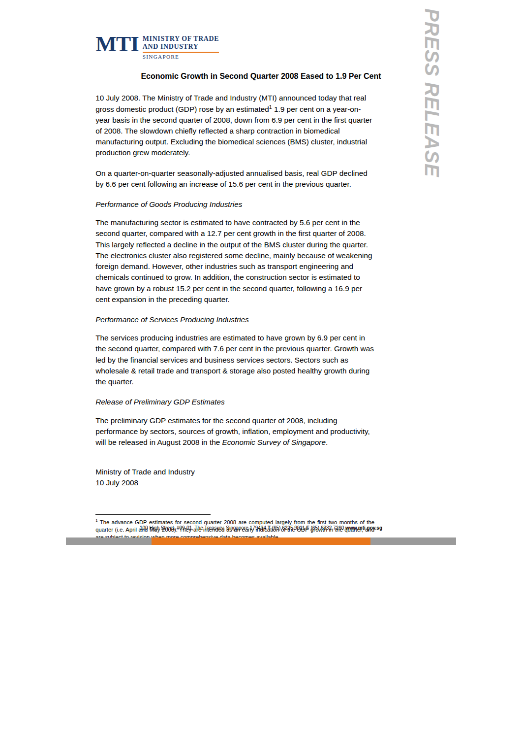PRESS RELEASE
MTI
Ministry of Trade
and Industry
Singapore
Economic Growth in Second Quarter 2008 Eased to 1.9 Per Cent
10 July 2008. The Ministry of Trade and Industry (MTI) announced today that real gross domestic product (GDP) rose by an estimated1 1.9 per cent on a year-on-year basis in the second quarter of 2008, down from 6.9 per cent in the first quarter of 2008. The slowdown chiefly reflected a sharp contraction in biomedical manufacturing output. Excluding the biomedical sciences (BMS) cluster, industrial production grew moderately.
On a quarter-on-quarter seasonally-adjusted annualised basis, real GDP declined by 6.6 per cent following an increase of 15.6 per cent in the previous quarter.
Performance of Goods Producing Industries
The manufacturing sector is estimated to have contracted by 5.6 per cent in the second quarter, compared with a 12.7 per cent growth in the first quarter of 2008. This largely reflected a decline in the output of the BMS cluster during the quarter. The electronics cluster also registered some decline, mainly because of weakening foreign demand. However, other industries such as transport engineering and chemicals continued to grow. In addition, the construction sector is estimated to have grown by a robust 15.2 per cent in the second quarter, following a 16.9 per cent expansion in the preceding quarter.
Performance of Services Producing Industries
The services producing industries are estimated to have grown by 6.9 per cent in the second quarter, compared with 7.6 per cent in the previous quarter. Growth was led by the financial services and business services sectors. Sectors such as wholesale & retail trade and transport & storage also posted healthy growth during the quarter.
Release of Preliminary GDP Estimates
The preliminary GDP estimates for the second quarter of 2008, including performance by sectors, sources of growth, inflation, employment and productivity, will be released in August 2008 in the Economic Survey of Singapore.
Ministry of Trade and Industry
10 July 2008
1 The advance GDP estimates for second quarter 2008 are computed largely from the first two months of the quarter (i.e. April and May 2008). They are intended as an early indication of the GDP growth in the quarter, and are subject to revision when more comprehensive data becomes available.
100 High Street, #09-01, The Treasury, Singapore 179434 T (65) 6225 9911 F (65) 6332 7260 www.mti.gov.sg